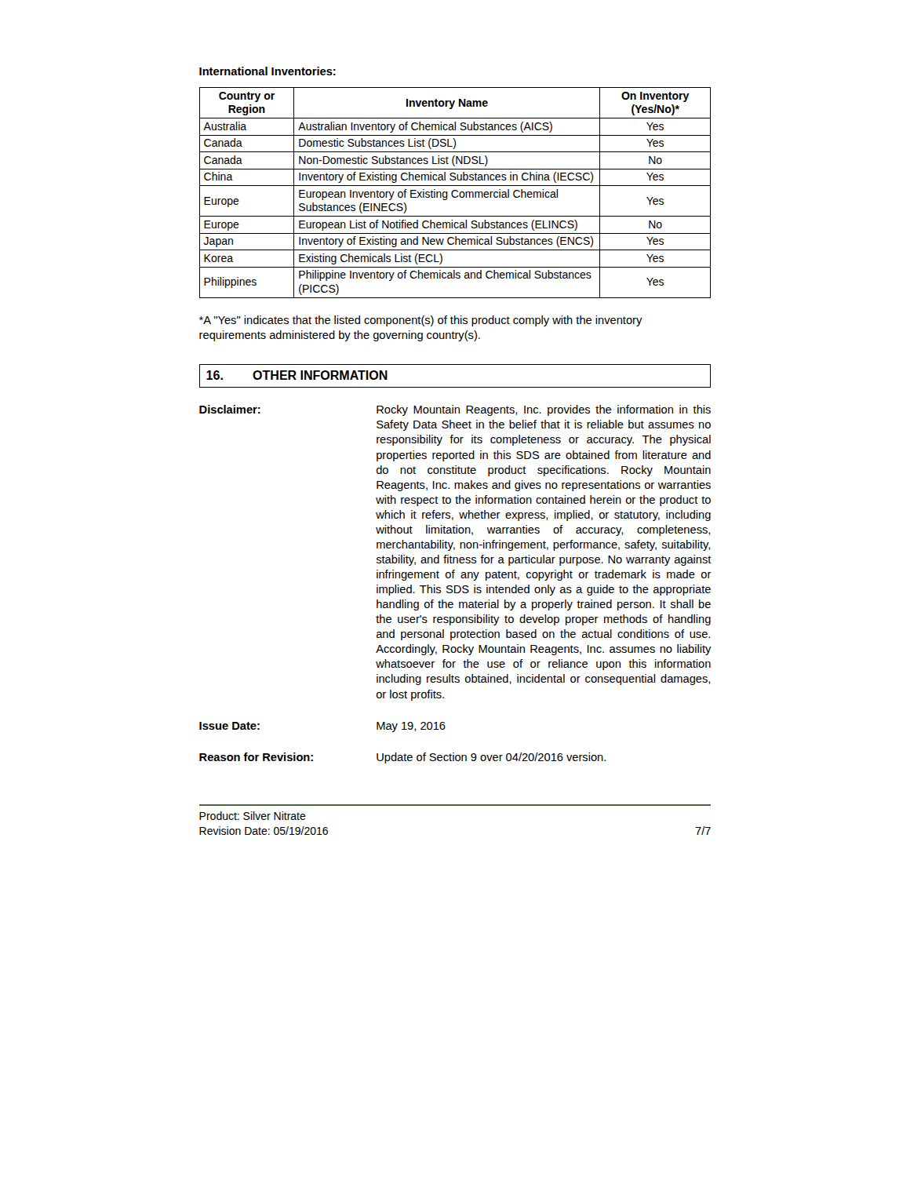International Inventories:
| Country or Region | Inventory Name | On Inventory (Yes/No)* |
| --- | --- | --- |
| Australia | Australian Inventory of Chemical Substances (AICS) | Yes |
| Canada | Domestic Substances List (DSL) | Yes |
| Canada | Non-Domestic Substances List (NDSL) | No |
| China | Inventory of Existing Chemical Substances in China (IECSC) | Yes |
| Europe | European Inventory of Existing Commercial Chemical Substances (EINECS) | Yes |
| Europe | European List of Notified Chemical Substances (ELINCS) | No |
| Japan | Inventory of Existing and New Chemical Substances (ENCS) | Yes |
| Korea | Existing Chemicals List (ECL) | Yes |
| Philippines | Philippine Inventory of Chemicals and Chemical Substances (PICCS) | Yes |
*A "Yes" indicates that the listed component(s) of this product comply with the inventory requirements administered by the governing country(s).
16. OTHER INFORMATION
Disclaimer:
Rocky Mountain Reagents, Inc. provides the information in this Safety Data Sheet in the belief that it is reliable but assumes no responsibility for its completeness or accuracy. The physical properties reported in this SDS are obtained from literature and do not constitute product specifications. Rocky Mountain Reagents, Inc. makes and gives no representations or warranties with respect to the information contained herein or the product to which it refers, whether express, implied, or statutory, including without limitation, warranties of accuracy, completeness, merchantability, non-infringement, performance, safety, suitability, stability, and fitness for a particular purpose. No warranty against infringement of any patent, copyright or trademark is made or implied. This SDS is intended only as a guide to the appropriate handling of the material by a properly trained person. It shall be the user's responsibility to develop proper methods of handling and personal protection based on the actual conditions of use. Accordingly, Rocky Mountain Reagents, Inc. assumes no liability whatsoever for the use of or reliance upon this information including results obtained, incidental or consequential damages, or lost profits.
Issue Date:
May 19, 2016
Reason for Revision:
Update of Section 9 over 04/20/2016 version.
Product: Silver Nitrate
Revision Date: 05/19/2016
7/7